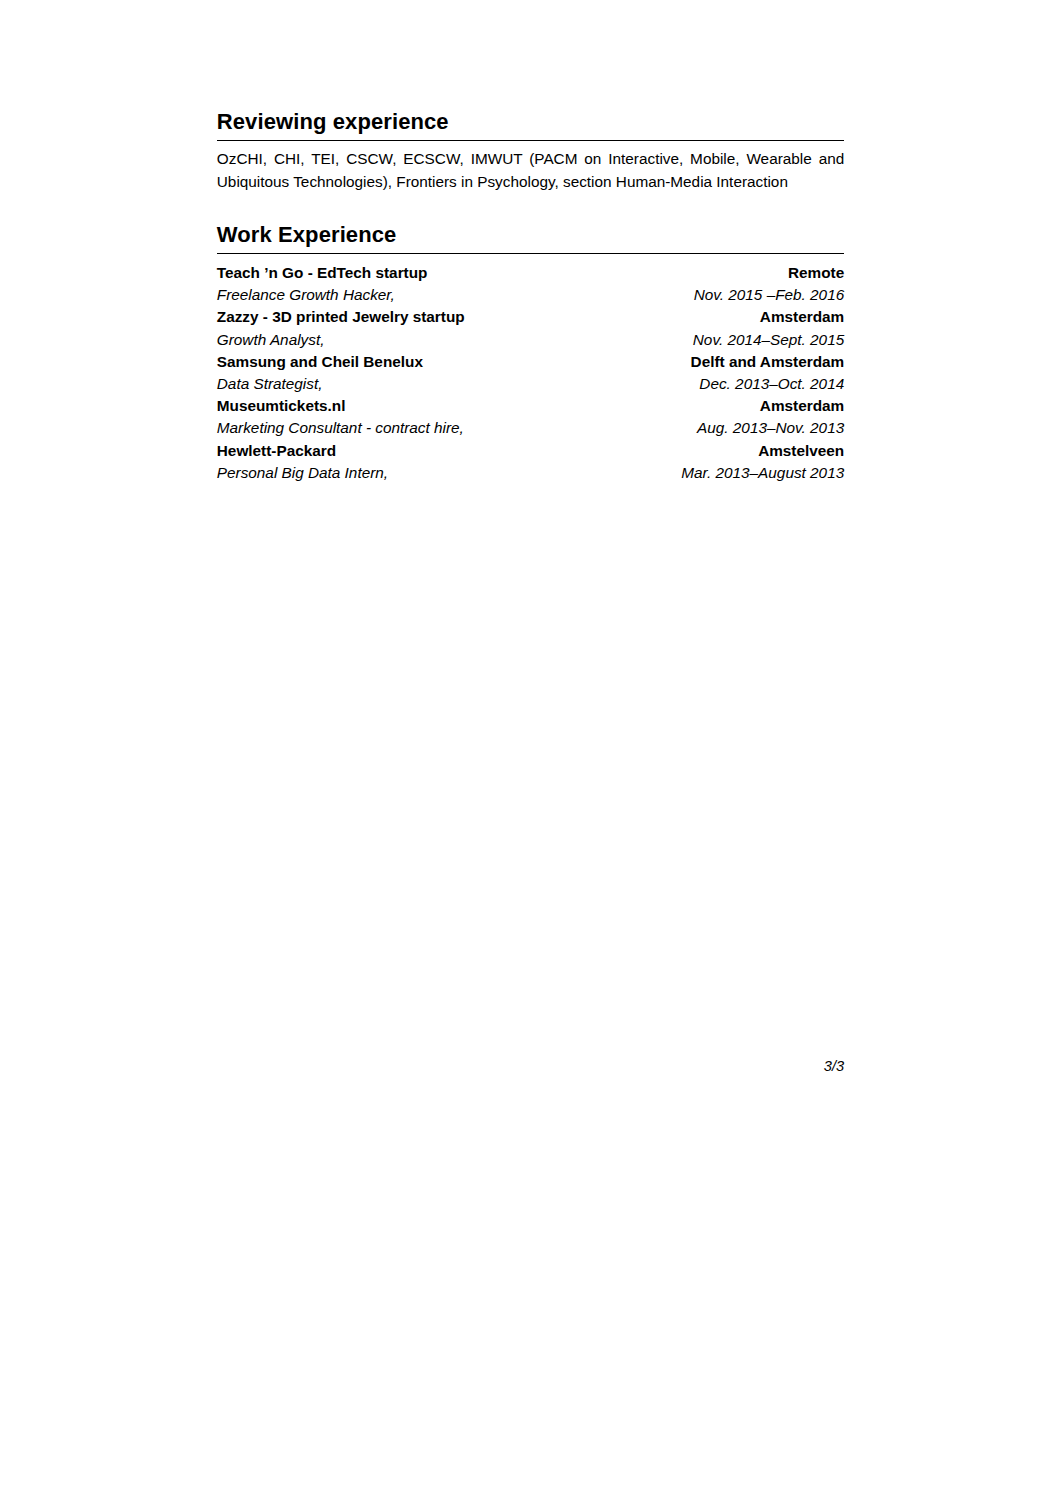Reviewing experience
OzCHI, CHI, TEI, CSCW, ECSCW, IMWUT (PACM on Interactive, Mobile, Wearable and Ubiquitous Technologies), Frontiers in Psychology, section Human-Media Interaction
Work Experience
| Teach ’n Go - EdTech startup | Remote |
| Freelance Growth Hacker, | Nov. 2015 –Feb. 2016 |
| Zazzy - 3D printed Jewelry startup | Amsterdam |
| Growth Analyst, | Nov. 2014–Sept. 2015 |
| Samsung and Cheil Benelux | Delft and Amsterdam |
| Data Strategist, | Dec. 2013–Oct. 2014 |
| Museumtickets.nl | Amsterdam |
| Marketing Consultant - contract hire, | Aug. 2013–Nov. 2013 |
| Hewlett-Packard | Amstelveen |
| Personal Big Data Intern, | Mar. 2013–August 2013 |
3/3